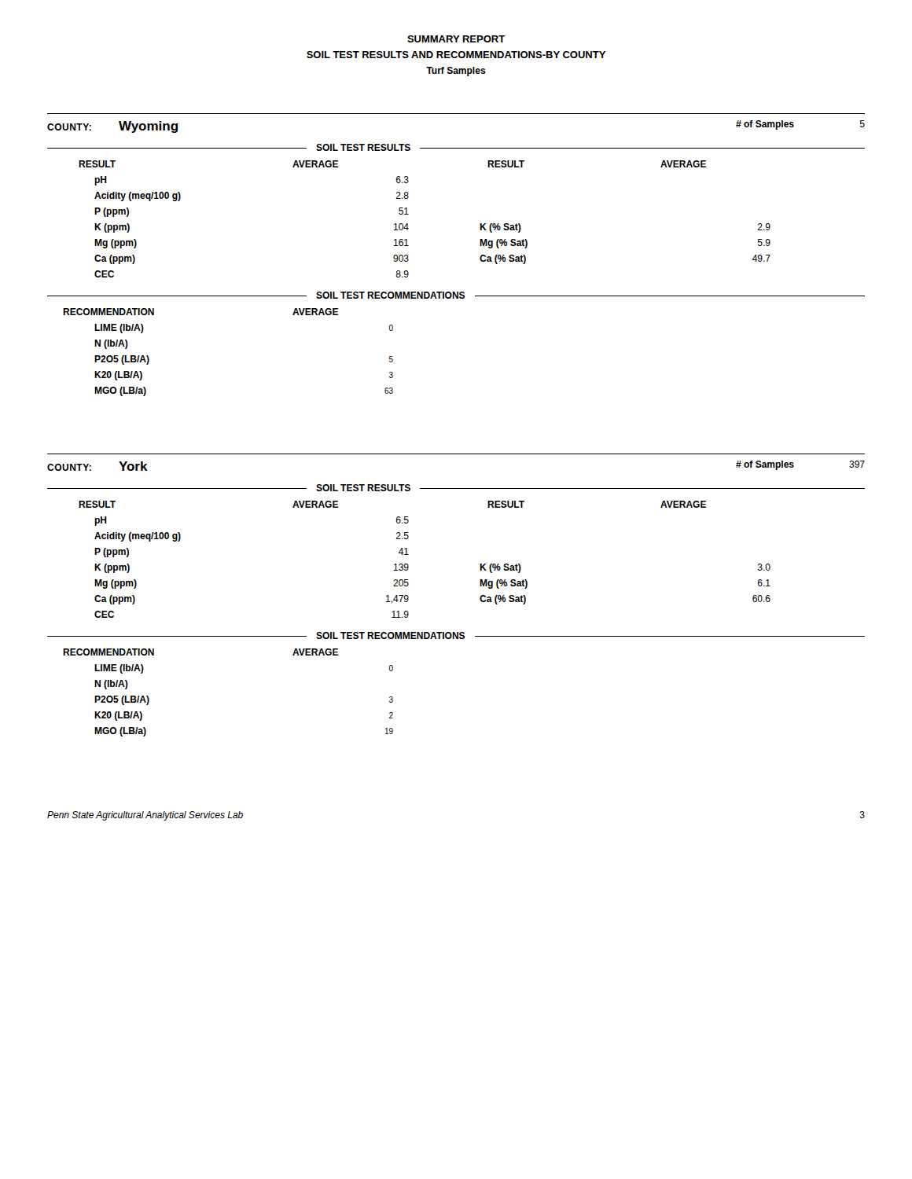SUMMARY REPORT
SOIL TEST RESULTS AND RECOMMENDATIONS-BY COUNTY
Turf Samples
COUNTY: Wyoming # of Samples 5
SOIL TEST RESULTS
| RESULT | AVERAGE | RESULT | AVERAGE |
| --- | --- | --- | --- |
| pH | 6.3 | | |
| Acidity (meq/100 g) | 2.8 | | |
| P (ppm) | 51 | | |
| K (ppm) | 104 | K (% Sat) | 2.9 |
| Mg (ppm) | 161 | Mg (% Sat) | 5.9 |
| Ca (ppm) | 903 | Ca (% Sat) | 49.7 |
| CEC | 8.9 | | |
SOIL TEST RECOMMENDATIONS
| RECOMMENDATION | AVERAGE | |
| --- | --- | --- |
| LIME (lb/A) | 0 | |
| N (lb/A) | | |
| P2O5 (LB/A) | 5 | |
| K20 (LB/A) | 3 | |
| MGO (LB/a) | 63 | |
COUNTY: York # of Samples 397
SOIL TEST RESULTS
| RESULT | AVERAGE | RESULT | AVERAGE |
| --- | --- | --- | --- |
| pH | 6.5 | | |
| Acidity (meq/100 g) | 2.5 | | |
| P (ppm) | 41 | | |
| K (ppm) | 139 | K (% Sat) | 3.0 |
| Mg (ppm) | 205 | Mg (% Sat) | 6.1 |
| Ca (ppm) | 1,479 | Ca (% Sat) | 60.6 |
| CEC | 11.9 | | |
SOIL TEST RECOMMENDATIONS
| RECOMMENDATION | AVERAGE | |
| --- | --- | --- |
| LIME (lb/A) | 0 | |
| N (lb/A) | | |
| P2O5 (LB/A) | 3 | |
| K20 (LB/A) | 2 | |
| MGO (LB/a) | 19 | |
Penn State Agricultural Analytical Services Lab 3